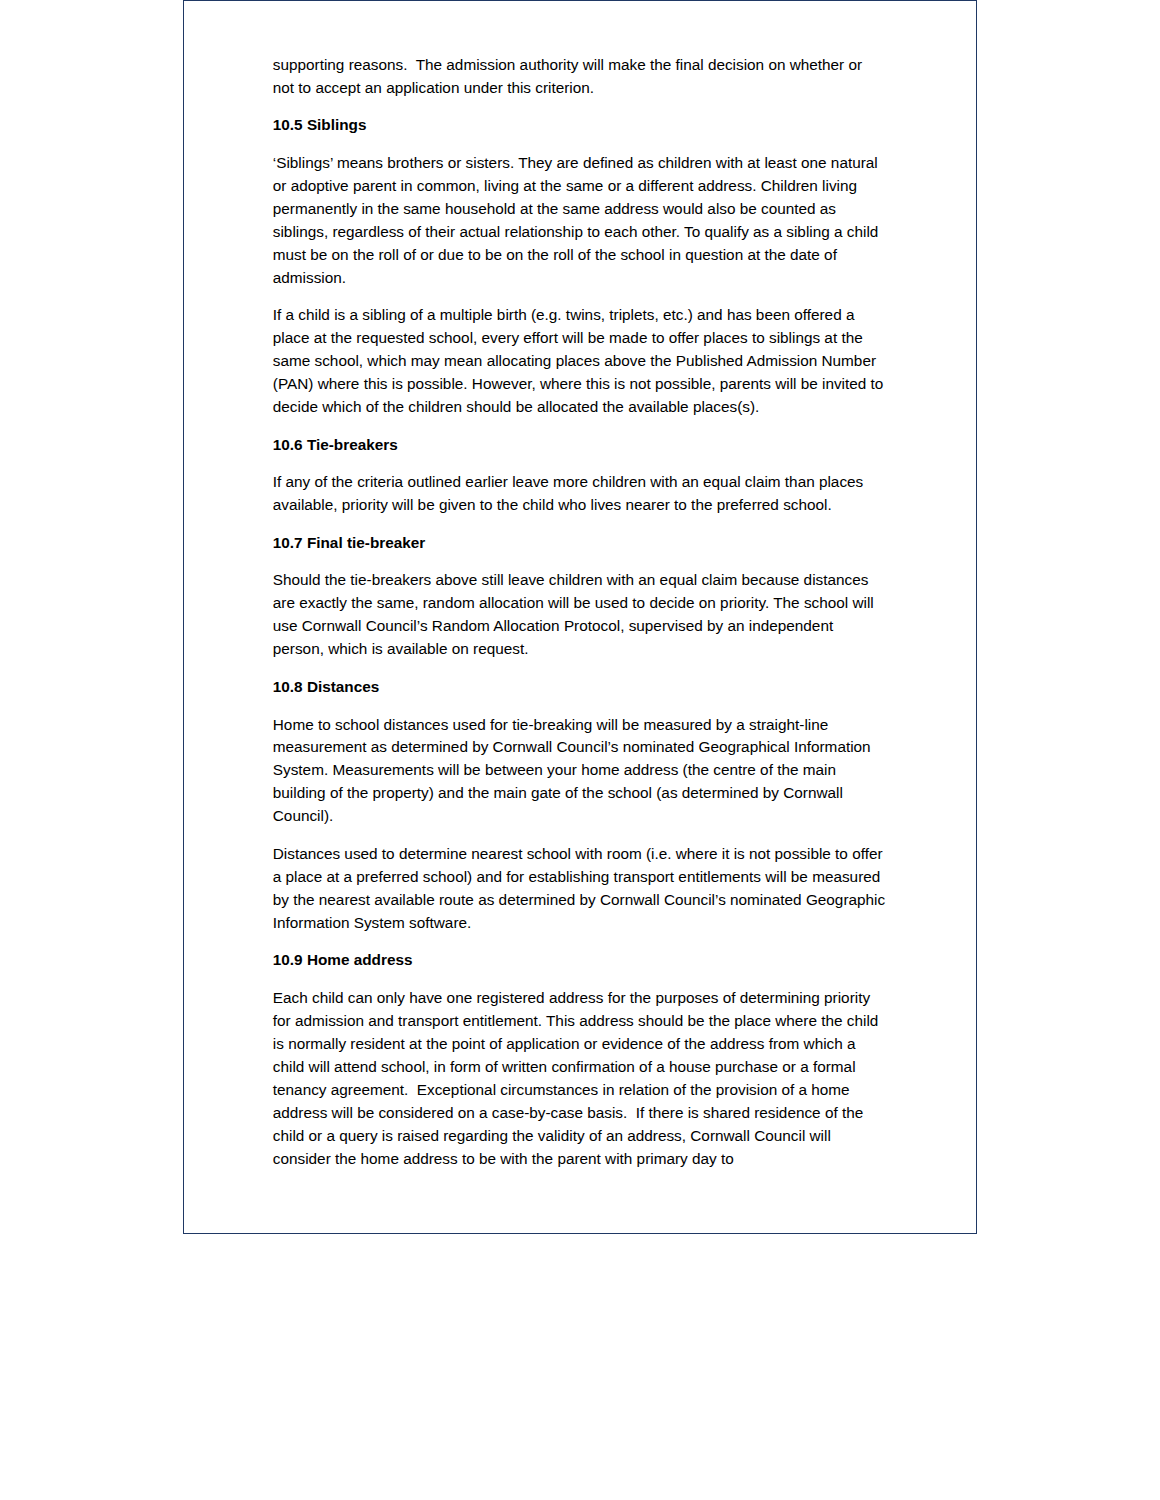supporting reasons. The admission authority will make the final decision on whether or not to accept an application under this criterion.
10.5 Siblings
‘Siblings’ means brothers or sisters. They are defined as children with at least one natural or adoptive parent in common, living at the same or a different address. Children living permanently in the same household at the same address would also be counted as siblings, regardless of their actual relationship to each other. To qualify as a sibling a child must be on the roll of or due to be on the roll of the school in question at the date of admission.
If a child is a sibling of a multiple birth (e.g. twins, triplets, etc.) and has been offered a place at the requested school, every effort will be made to offer places to siblings at the same school, which may mean allocating places above the Published Admission Number (PAN) where this is possible. However, where this is not possible, parents will be invited to decide which of the children should be allocated the available places(s).
10.6 Tie-breakers
If any of the criteria outlined earlier leave more children with an equal claim than places available, priority will be given to the child who lives nearer to the preferred school.
10.7 Final tie-breaker
Should the tie-breakers above still leave children with an equal claim because distances are exactly the same, random allocation will be used to decide on priority. The school will use Cornwall Council’s Random Allocation Protocol, supervised by an independent person, which is available on request.
10.8 Distances
Home to school distances used for tie-breaking will be measured by a straight-line measurement as determined by Cornwall Council’s nominated Geographical Information System. Measurements will be between your home address (the centre of the main building of the property) and the main gate of the school (as determined by Cornwall Council).
Distances used to determine nearest school with room (i.e. where it is not possible to offer a place at a preferred school) and for establishing transport entitlements will be measured by the nearest available route as determined by Cornwall Council’s nominated Geographic Information System software.
10.9 Home address
Each child can only have one registered address for the purposes of determining priority for admission and transport entitlement. This address should be the place where the child is normally resident at the point of application or evidence of the address from which a child will attend school, in form of written confirmation of a house purchase or a formal tenancy agreement. Exceptional circumstances in relation of the provision of a home address will be considered on a case-by-case basis. If there is shared residence of the child or a query is raised regarding the validity of an address, Cornwall Council will consider the home address to be with the parent with primary day to